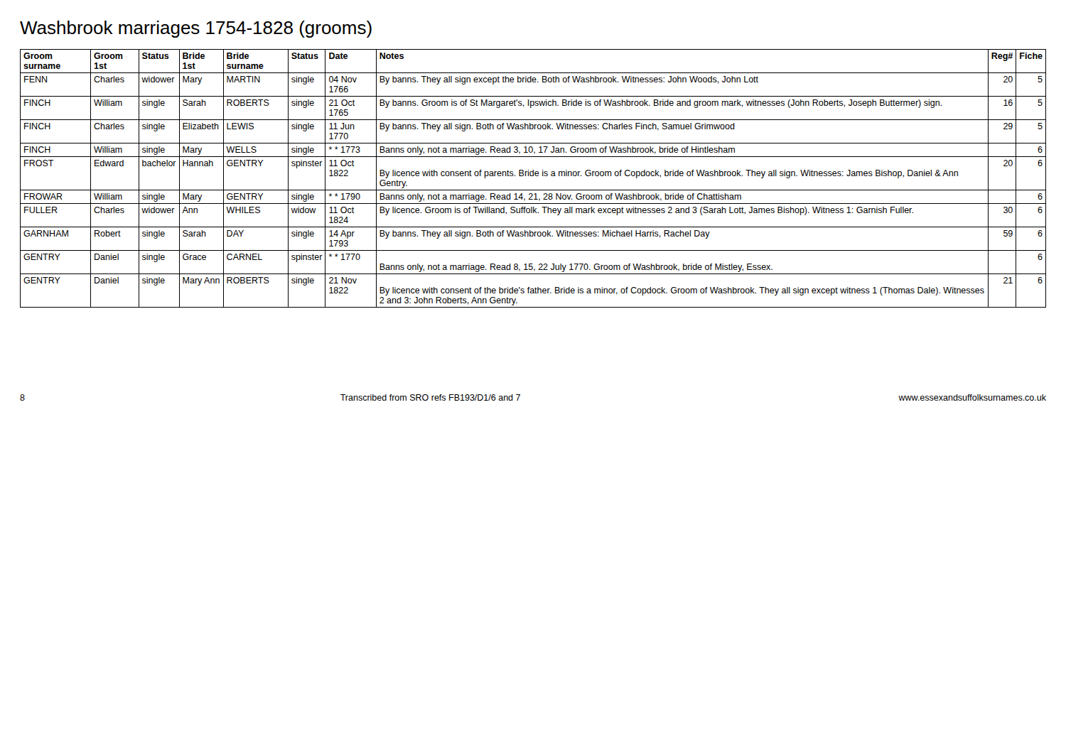Washbrook marriages 1754-1828 (grooms)
| Groom surname | Groom 1st | Status | Bride 1st | Bride surname | Status | Date | Notes | Reg# | Fiche |
| --- | --- | --- | --- | --- | --- | --- | --- | --- | --- |
| FENN | Charles | widower | Mary | MARTIN | single | 04 Nov 1766 | By banns. They all sign except the bride. Both of Washbrook. Witnesses: John Woods, John Lott | 20 | 5 |
| FINCH | William | single | Sarah | ROBERTS | single | 21 Oct 1765 | By banns. Groom is of St Margaret's, Ipswich. Bride is of Washbrook. Bride and groom mark, witnesses (John Roberts, Joseph Buttermer) sign. | 16 | 5 |
| FINCH | Charles | single | Elizabeth | LEWIS | single | 11 Jun 1770 | By banns. They all sign. Both of Washbrook. Witnesses: Charles Finch, Samuel Grimwood | 29 | 5 |
| FINCH | William | single | Mary | WELLS | single | * * 1773 | Banns only, not a marriage. Read 3, 10, 17 Jan. Groom of Washbrook, bride of Hintlesham | | 6 |
| FROST | Edward | bachelor | Hannah | GENTRY | spinster | 11 Oct 1822 | By licence with consent of parents. Bride is a minor. Groom of Copdock, bride of Washbrook. They all sign. Witnesses: James Bishop, Daniel & Ann Gentry. | 20 | 6 |
| FROWAR | William | single | Mary | GENTRY | single | * * 1790 | Banns only, not a marriage. Read 14, 21, 28 Nov. Groom of Washbrook, bride of Chattisham | | 6 |
| FULLER | Charles | widower | Ann | WHILES | widow | 11 Oct 1824 | By licence. Groom is of Twilland, Suffolk. They all mark except witnesses 2 and 3 (Sarah Lott, James Bishop). Witness 1: Garnish Fuller. | 30 | 6 |
| GARNHAM | Robert | single | Sarah | DAY | single | 14 Apr 1793 | By banns. They all sign. Both of Washbrook. Witnesses: Michael Harris, Rachel Day | 59 | 6 |
| GENTRY | Daniel | single | Grace | CARNEL | spinster | * * 1770 | Banns only, not a marriage. Read 8, 15, 22 July 1770. Groom of Washbrook, bride of Mistley, Essex. | | 6 |
| GENTRY | Daniel | single | Mary Ann | ROBERTS | single | 21 Nov 1822 | By licence with consent of the bride's father. Bride is a minor, of Copdock. Groom of Washbrook. They all sign except witness 1 (Thomas Dale). Witnesses 2 and 3: John Roberts, Ann Gentry. | 21 | 6 |
8
Transcribed from SRO refs FB193/D1/6 and 7
www.essexandsuffolksurnames.co.uk